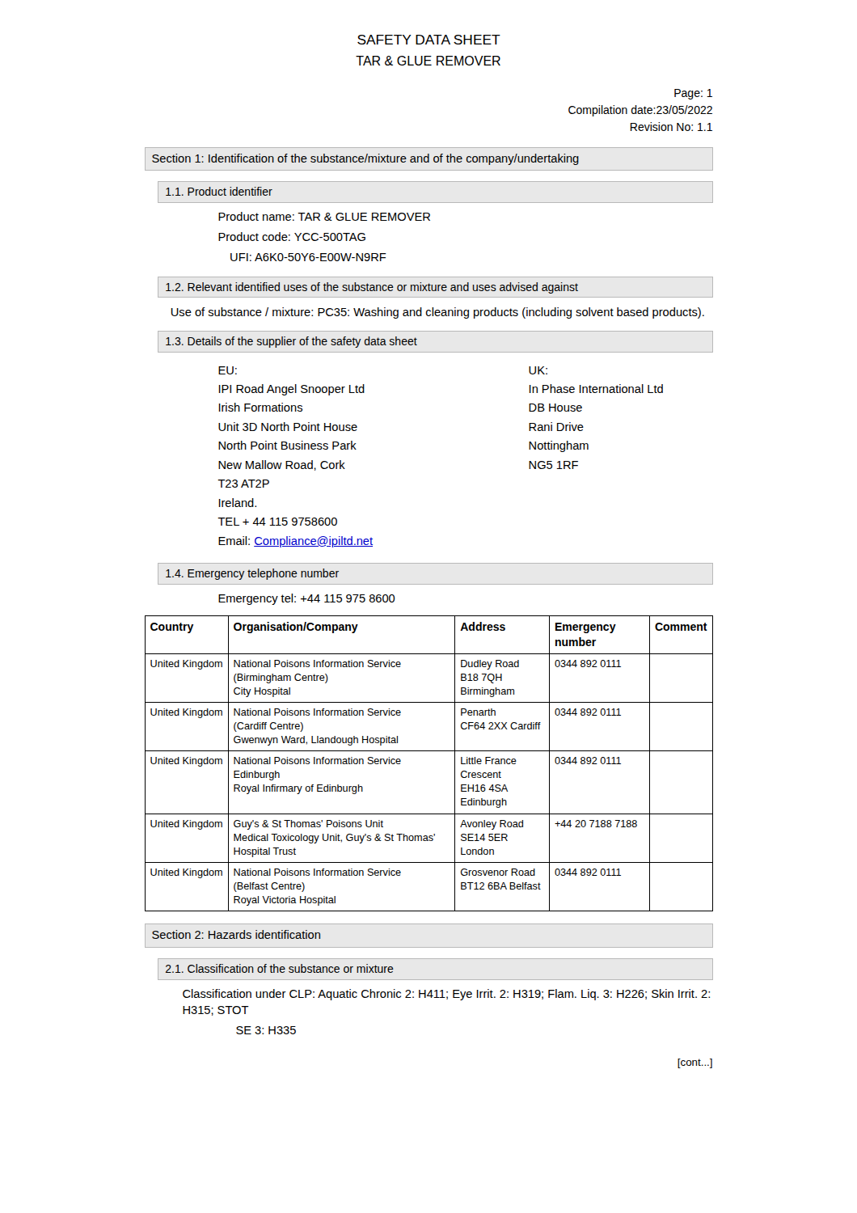SAFETY DATA SHEET
TAR & GLUE REMOVER
Page: 1
Compilation date:23/05/2022
Revision No: 1.1
Section 1: Identification of the substance/mixture and of the company/undertaking
1.1. Product identifier
Product name: TAR & GLUE REMOVER
Product code: YCC-500TAG
UFI: A6K0-50Y6-E00W-N9RF
1.2. Relevant identified uses of the substance or mixture and uses advised against
Use of substance / mixture: PC35: Washing and cleaning products (including solvent based products).
1.3. Details of the supplier of the safety data sheet
EU:
IPI Road Angel Snooper Ltd
Irish Formations
Unit 3D North Point House
North Point Business Park
New Mallow Road, Cork
T23 AT2P
Ireland.
TEL + 44 115 9758600
Email: Compliance@ipiltd.net
UK:
In Phase International Ltd
DB House
Rani Drive
Nottingham
NG5 1RF
1.4. Emergency telephone number
Emergency tel: +44 115 975 8600
| Country | Organisation/Company | Address | Emergency number | Comment |
| --- | --- | --- | --- | --- |
| United Kingdom | National Poisons Information Service (Birmingham Centre) City Hospital | Dudley Road B18 7QH Birmingham | 0344 892 0111 | |
| United Kingdom | National Poisons Information Service (Cardiff Centre) Gwenwyn Ward, Llandough Hospital | Penarth CF64 2XX Cardiff | 0344 892 0111 | |
| United Kingdom | National Poisons Information Service Edinburgh Royal Infirmary of Edinburgh | Little France Crescent EH16 4SA Edinburgh | 0344 892 0111 | |
| United Kingdom | Guy's & St Thomas' Poisons Unit Medical Toxicology Unit, Guy's & St Thomas' Hospital Trust | Avonley Road SE14 5ER London | +44 20 7188 7188 | |
| United Kingdom | National Poisons Information Service (Belfast Centre) Royal Victoria Hospital | Grosvenor Road BT12 6BA Belfast | 0344 892 0111 | |
Section 2: Hazards identification
2.1. Classification of the substance or mixture
Classification under CLP: Aquatic Chronic 2: H411; Eye Irrit. 2: H319; Flam. Liq. 3: H226; Skin Irrit. 2: H315; STOT
SE 3: H335
[cont...]